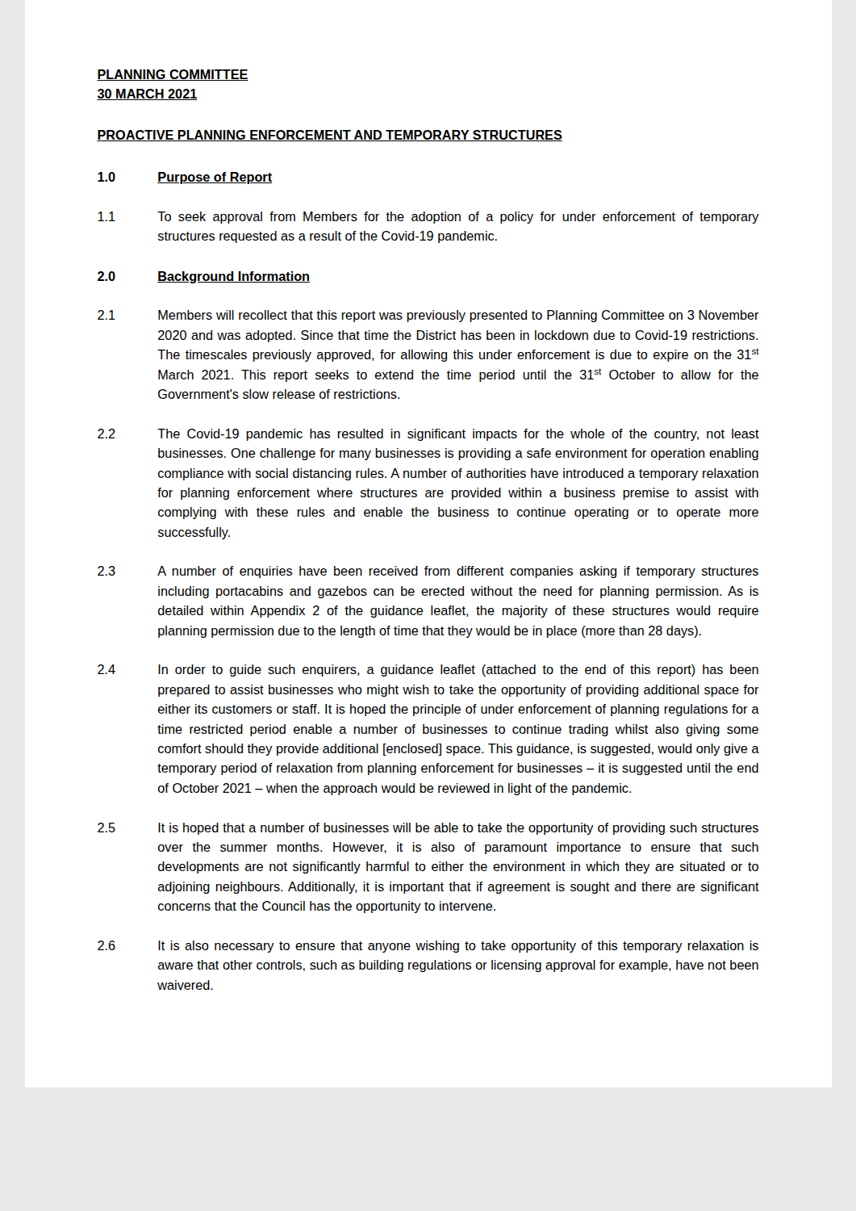PLANNING COMMITTEE
30 MARCH 2021
Proactive Planning Enforcement and Temporary Structures
1.0
Purpose of Report
1.1
To seek approval from Members for the adoption of a policy for under enforcement of temporary structures requested as a result of the Covid-19 pandemic.
2.0
Background Information
2.1
Members will recollect that this report was previously presented to Planning Committee on 3 November 2020 and was adopted. Since that time the District has been in lockdown due to Covid-19 restrictions. The timescales previously approved, for allowing this under enforcement is due to expire on the 31st March 2021. This report seeks to extend the time period until the 31st October to allow for the Government's slow release of restrictions.
2.2
The Covid-19 pandemic has resulted in significant impacts for the whole of the country, not least businesses. One challenge for many businesses is providing a safe environment for operation enabling compliance with social distancing rules. A number of authorities have introduced a temporary relaxation for planning enforcement where structures are provided within a business premise to assist with complying with these rules and enable the business to continue operating or to operate more successfully.
2.3
A number of enquiries have been received from different companies asking if temporary structures including portacabins and gazebos can be erected without the need for planning permission. As is detailed within Appendix 2 of the guidance leaflet, the majority of these structures would require planning permission due to the length of time that they would be in place (more than 28 days).
2.4
In order to guide such enquirers, a guidance leaflet (attached to the end of this report) has been prepared to assist businesses who might wish to take the opportunity of providing additional space for either its customers or staff. It is hoped the principle of under enforcement of planning regulations for a time restricted period enable a number of businesses to continue trading whilst also giving some comfort should they provide additional [enclosed] space. This guidance, is suggested, would only give a temporary period of relaxation from planning enforcement for businesses – it is suggested until the end of October 2021 – when the approach would be reviewed in light of the pandemic.
2.5
It is hoped that a number of businesses will be able to take the opportunity of providing such structures over the summer months. However, it is also of paramount importance to ensure that such developments are not significantly harmful to either the environment in which they are situated or to adjoining neighbours. Additionally, it is important that if agreement is sought and there are significant concerns that the Council has the opportunity to intervene.
2.6
It is also necessary to ensure that anyone wishing to take opportunity of this temporary relaxation is aware that other controls, such as building regulations or licensing approval for example, have not been waivered.